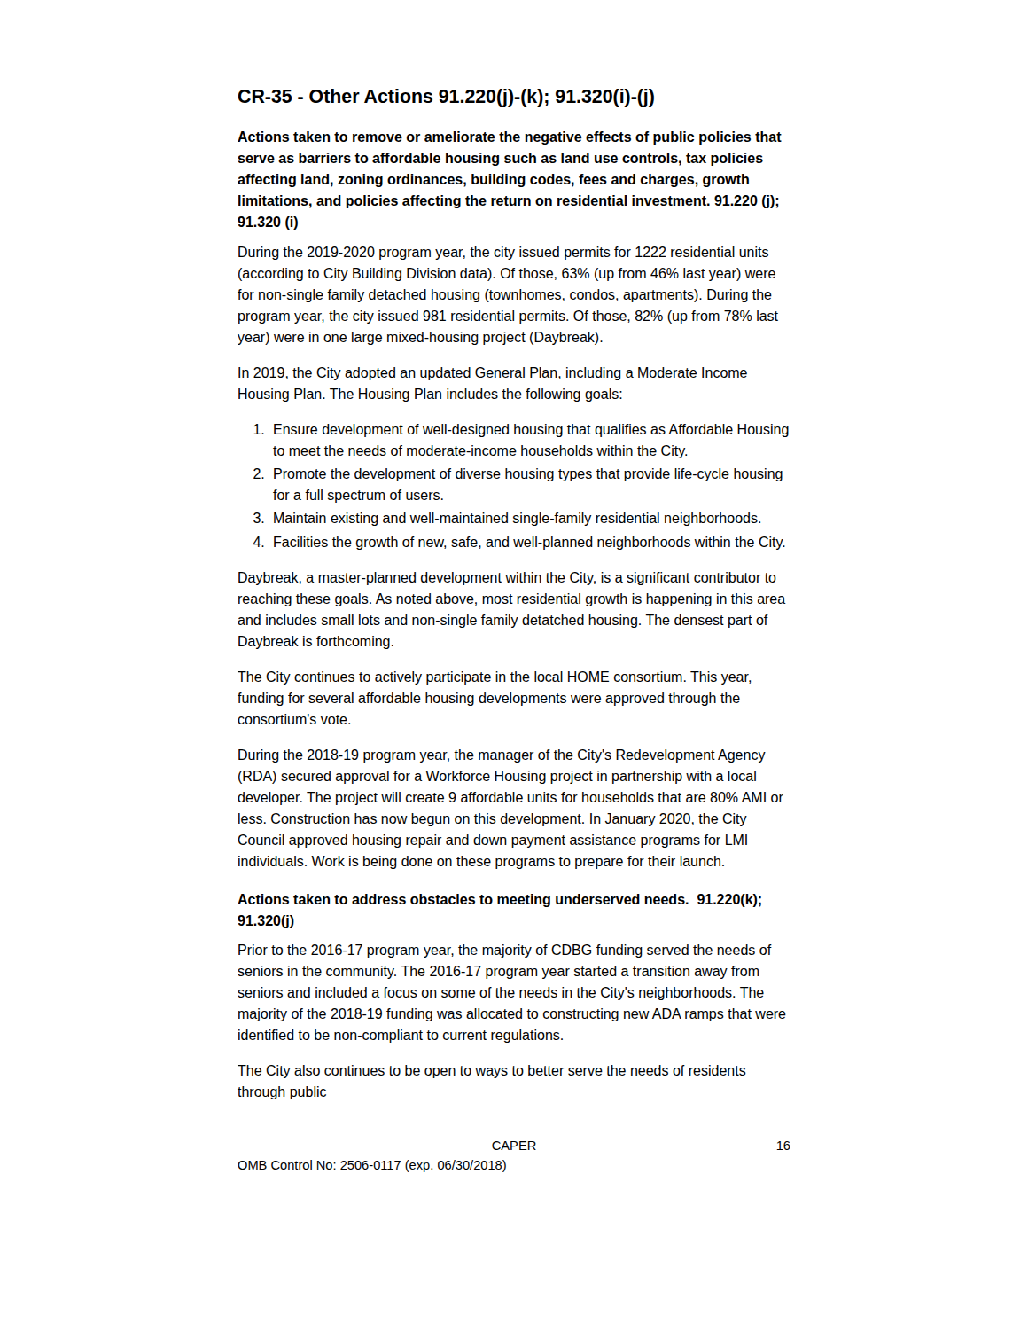CR-35 - Other Actions 91.220(j)-(k); 91.320(i)-(j)
Actions taken to remove or ameliorate the negative effects of public policies that serve as barriers to affordable housing such as land use controls, tax policies affecting land, zoning ordinances, building codes, fees and charges, growth limitations, and policies affecting the return on residential investment. 91.220 (j); 91.320 (i)
During the 2019-2020 program year, the city issued permits for 1222 residential units (according to City Building Division data). Of those, 63% (up from 46% last year) were for non-single family detached housing (townhomes, condos, apartments). During the program year, the city issued 981 residential permits. Of those, 82% (up from 78% last year) were in one large mixed-housing project (Daybreak).
In 2019, the City adopted an updated General Plan, including a Moderate Income Housing Plan. The Housing Plan includes the following goals:
Ensure development of well-designed housing that qualifies as Affordable Housing to meet the needs of moderate-income households within the City.
Promote the development of diverse housing types that provide life-cycle housing for a full spectrum of users.
Maintain existing and well-maintained single-family residential neighborhoods.
Facilities the growth of new, safe, and well-planned neighborhoods within the City.
Daybreak, a master-planned development within the City, is a significant contributor to reaching these goals. As noted above, most residential growth is happening in this area and includes small lots and non-single family detatched housing. The densest part of Daybreak is forthcoming.
The City continues to actively participate in the local HOME consortium. This year, funding for several affordable housing developments were approved through the consortium's vote.
During the 2018-19 program year, the manager of the City's Redevelopment Agency (RDA) secured approval for a Workforce Housing project in partnership with a local developer. The project will create 9 affordable units for households that are 80% AMI or less. Construction has now begun on this development. In January 2020, the City Council approved housing repair and down payment assistance programs for LMI individuals. Work is being done on these programs to prepare for their launch.
Actions taken to address obstacles to meeting underserved needs. 91.220(k); 91.320(j)
Prior to the 2016-17 program year, the majority of CDBG funding served the needs of seniors in the community. The 2016-17 program year started a transition away from seniors and included a focus on some of the needs in the City's neighborhoods. The majority of the 2018-19 funding was allocated to constructing new ADA ramps that were identified to be non-compliant to current regulations.
The City also continues to be open to ways to better serve the needs of residents through public
CAPER 16
OMB Control No: 2506-0117 (exp. 06/30/2018)